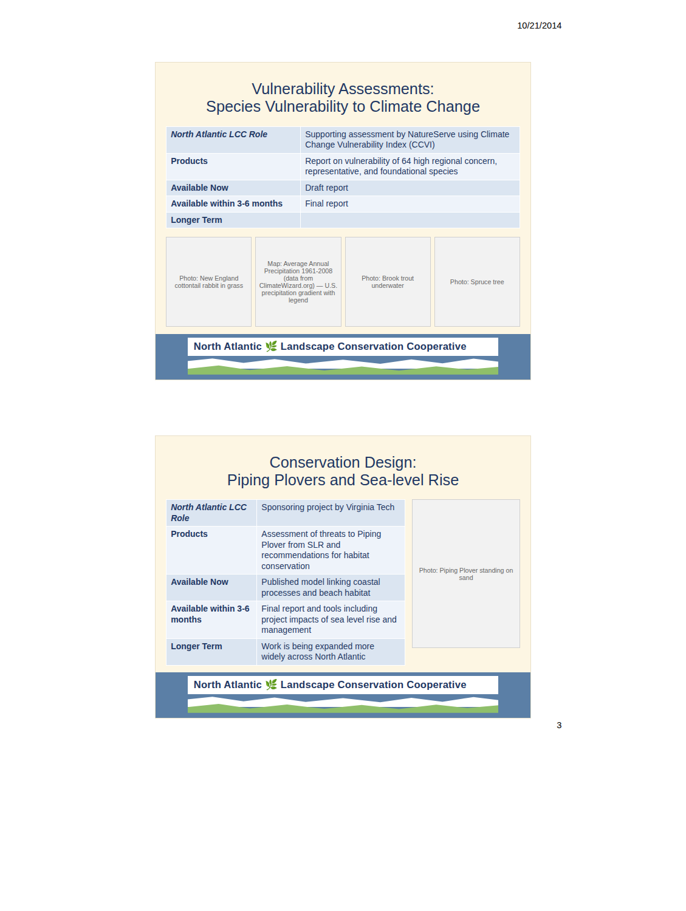10/21/2014
Vulnerability Assessments:
Species Vulnerability to Climate Change
| North Atlantic LCC Role | Supporting assessment by NatureServe using Climate Change Vulnerability Index (CCVI) |
| Products | Report on vulnerability of 64 high regional concern, representative, and foundational species |
| Available Now | Draft report |
| Available within 3-6 months | Final report |
| Longer Term | |
Photo: New England cottontail rabbit in grass
Map: Average Annual Precipitation 1961-2008 (data from ClimateWizard.org) — U.S. precipitation gradient with legend
Photo: Brook trout underwater
Photo: Spruce tree
North Atlantic 🌿 Landscape Conservation Cooperative
Conservation Design:
Piping Plovers and Sea-level Rise
| North Atlantic LCC Role | Sponsoring project by Virginia Tech |
| Products | Assessment of threats to Piping Plover from SLR and recommendations for habitat conservation |
| Available Now | Published model linking coastal processes and beach habitat |
| Available within 3-6 months | Final report and tools including project impacts of sea level rise and management |
| Longer Term | Work is being expanded more widely across North Atlantic |
Photo: Piping Plover standing on sand
North Atlantic 🌿 Landscape Conservation Cooperative
3